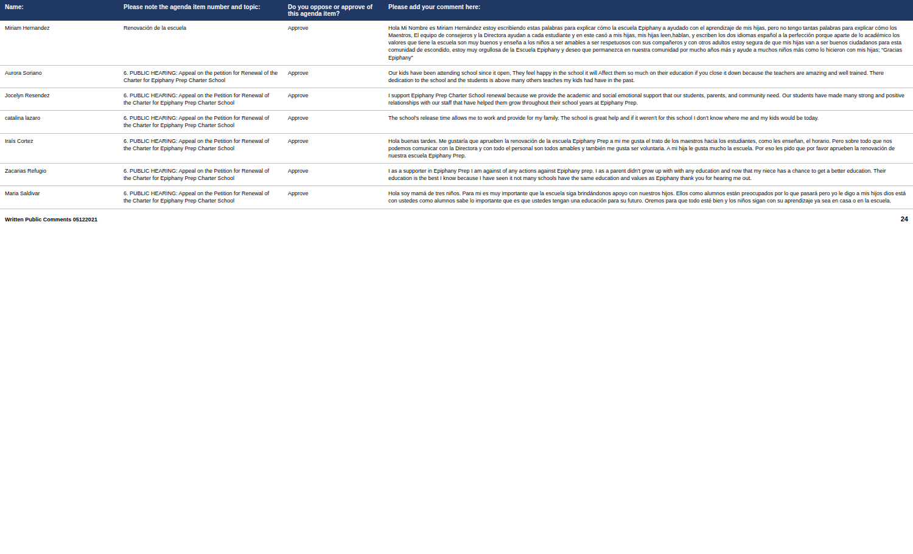| Name: | Please note the agenda item number and topic: | Do you oppose or approve of this agenda item? | Please add your comment here: |
| --- | --- | --- | --- |
| Miriam Hernandez | Renovación de la escuela | Approve | Hola Mi Nombre es Miriam Hernández estoy escribiendo estas palabras para explicar cómo la escuela Epiphany a ayudado con el aprendizaje de mis hijas, pero no tengo tantas palabras para explicar cómo los Maestros, El equipo de consejeros y la Directora ayudan a cada estudiante y en este casó a mis hijas, mis hijas leen,hablan, y escriben los dos idiomas español a la perfección porque aparte de lo académico los valores que tiene la escuela son muy buenos y enseña a los niños a ser amables a ser respetuosos con sus compañeros y con otros adultos estoy segura de que mis hijas van a ser buenos ciudadanos para esta comunidad de escondido, estoy muy orgullosa de la Escuela Epiphany y deseo que permanezca en nuestra comunidad por mucho años más y ayude a muchos niños más como lo hicieron con mis hijas; “Gracias Epiphany” |
| Aurora Soriano | 6. PUBLIC HEARING: Appeal on the petition for Renewal of the Charter for Epiphany Prep Charter School | Approve | Our kids have been attending school since it open, They feel happy in the school it will Affect them so much on their education if you close it down because the teachers are amazing and well trained. There dedication to the school and the students is above many others teaches my kids had have in the past. |
| Jocelyn Resendez | 6. PUBLIC HEARING: Appeal on the Petition for Renewal of the Charter for Epiphany Prep Charter School | Approve | I support Epiphany Prep Charter School renewal because we provide the academic and social emotional support that our students, parents, and community need. Our students have made many strong and positive relationships with our staff that have helped them grow throughout their school years at Epiphany Prep. |
| catalina lazaro | 6. PUBLIC HEARING: Appeal on the Petition for Renewal of the Charter for Epiphany Prep Charter School | Approve | The school's release time allows me to work and provide for my family. The school is great help and if it weren't for this school I don't know where me and my kids would be today. |
| Iraís Cortez | 6. PUBLIC HEARING: Appeal on the Petition for Renewal of the Charter for Epiphany Prep Charter School | Approve | Hola buenas tardes. Me gustaría que aprueben la renovación de la escuela Epiphany Prep a mi me gusta el trato de los maestros hacia los estudiantes, como les enseñan, el horario. Pero sobre todo que nos podemos comunicar con la Directora y con todo el personal son todos amables y también me gusta ser voluntaria. A mi hija le gusta mucho la escuela. Por eso les pido que por favor aprueben la renovación de nuestra escuela Epiphany Prep. |
| Zacarias Refugio | 6. PUBLIC HEARING: Appeal on the Petition for Renewal of the Charter for Epiphany Prep Charter School | Approve | I as a supporter in Epiphany Prep I am against of any actions against Epiphany prep. I as a parent didn't grow up with with any education and now that my niece has a chance to get a better education. Their education is the best I know because I have seen it not many schools have the same education and values as Epiphany thank you for hearing me out. |
| Maria Saldivar | 6. PUBLIC HEARING: Appeal on the Petition for Renewal of the Charter for Epiphany Prep Charter School | Approve | Hola soy mamá de tres niños. Para mi es muy importante que la escuela siga brindándonos apoyo con nuestros hijos. Ellos como alumnos están preocupados por lo que pasará pero yo le digo a mis hijos dios está con ustedes como alumnos sabe lo importante que es que ustedes tengan una educación para su futuro. Oremos para que todo esté bien y los niños sigan con su aprendizaje ya sea en casa o en la escuela. |
Written Public Comments 05122021 24